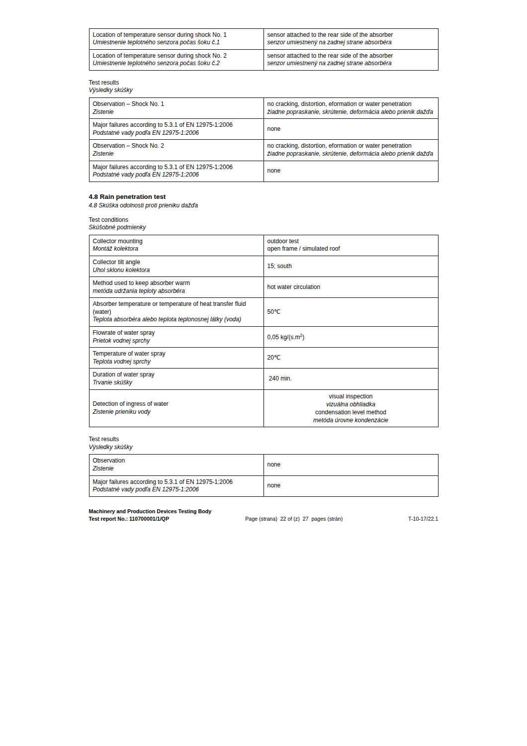| Location of temperature sensor during shock No. 1 Umiestnenie teplotného senzora počas šoku č.1 | sensor attached to the rear side of the absorber senzor umiestnený na zadnej strane absorbéra |
| Location of temperature sensor during shock No. 2 Umiestnenie teplotného senzora počas šoku č.2 | sensor attached to the rear side of the absorber senzor umiestnený na zadnej strane absorbéra |
Test results
Výsledky skúšky
| Observation – Shock No. 1 Zistenie | no cracking, distortion, eformation or water penetration žiadne popraskanie, skrútenie, deformácia alebo prienik dažďa |
| Major failures according to 5.3.1 of EN 12975-1:2006 Podstatné vady podľa EN 12975-1:2006 | none |
| Observation – Shock No. 2 Zistenie | no cracking, distortion, eformation or water penetration žiadne popraskanie, skrútenie, deformácia alebo prienik dažďa |
| Major failures according to 5.3.1 of EN 12975-1:2006 Podstatné vady podľa EN 12975-1:2006 | none |
4.8 Rain penetration test
4.8 Skúška odolnosti proti prieniku dažďa
Test conditions
Skúšobné podmienky
| Collector mounting Montáž kolektora | outdoor test open frame / simulated roof |
| Collector tilt angle Uhol sklonu kolektora | 15; south |
| Method used to keep absorber warm metóda udržania teploty absorbéra | hot water circulation |
| Absorber temperature or temperature of heat transfer fluid (water) Teplota absorbéra alebo teplota teplonosnej látky (voda) | 50℃ |
| Flowrate of water spray Prietok vodnej sprchy | 0,05 kg/(s.m 2 ) |
| Temperature of water spray Teplota vodnej sprchy | 20℃ |
| Duration of water spray Trvanie skúšky | 240 min. |
| Detection of ingress of water Zistenie prieniku vody | visual inspection vizuálna obhliadka condensation level method metóda úrovne kondenzácie |
Test results
Výsledky skúšky
| Observation Zistenie | none |
| Major failures according to 5.3.1 of EN 12975-1:2006 Podstatné vady podľa EN 12975-1:2006 | none |
Machinery and Production Devices Testing Body
Test report No.: 110700001/1/QP
Page (strana) 22 of (z) 27 pages (strán)
T-10-17/22.1